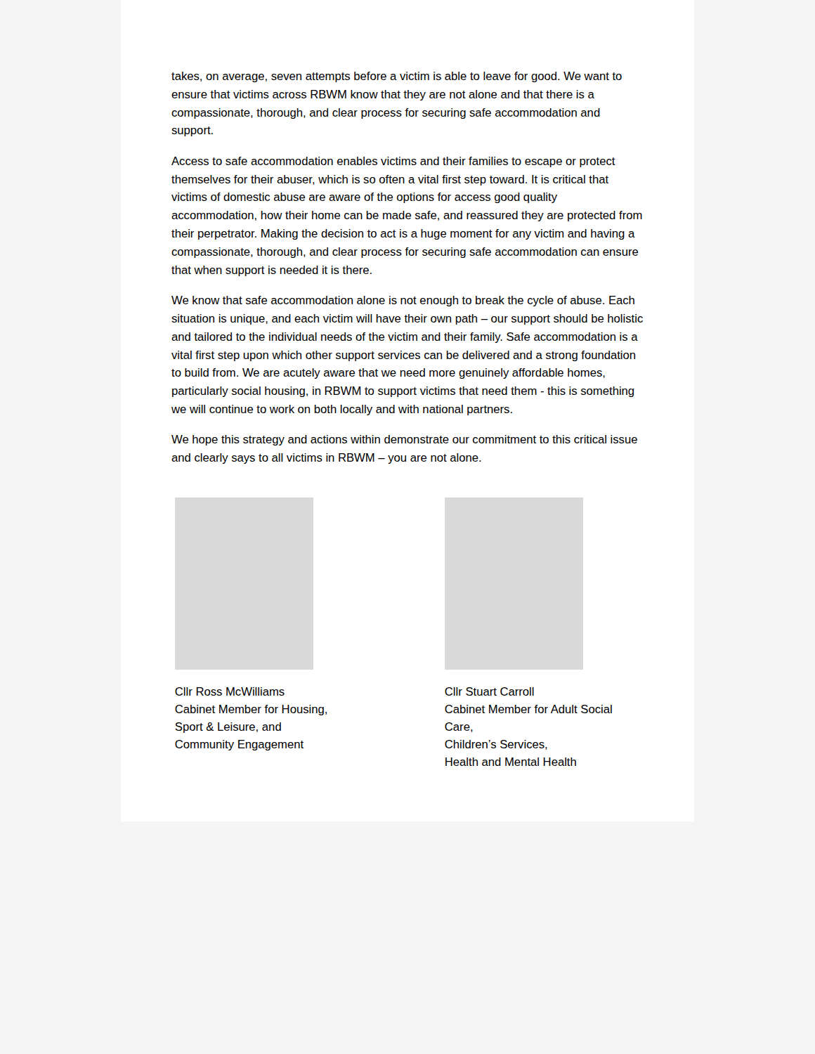takes, on average, seven attempts before a victim is able to leave for good. We want to ensure that victims across RBWM know that they are not alone and that there is a compassionate, thorough, and clear process for securing safe accommodation and support.
Access to safe accommodation enables victims and their families to escape or protect themselves for their abuser, which is so often a vital first step toward. It is critical that victims of domestic abuse are aware of the options for access good quality accommodation, how their home can be made safe, and reassured they are protected from their perpetrator. Making the decision to act is a huge moment for any victim and having a compassionate, thorough, and clear process for securing safe accommodation can ensure that when support is needed it is there.
We know that safe accommodation alone is not enough to break the cycle of abuse. Each situation is unique, and each victim will have their own path – our support should be holistic and tailored to the individual needs of the victim and their family. Safe accommodation is a vital first step upon which other support services can be delivered and a strong foundation to build from. We are acutely aware that we need more genuinely affordable homes, particularly social housing, in RBWM to support victims that need them - this is something we will continue to work on both locally and with national partners.
We hope this strategy and actions within demonstrate our commitment to this critical issue and clearly says to all victims in RBWM – you are not alone.
| Cllr Ross McWilliams Cabinet Member for Housing, Sport & Leisure, and Community Engagement | Cllr Stuart Carroll Cabinet Member for Adult Social Care, Children’s Services, Health and Mental Health |